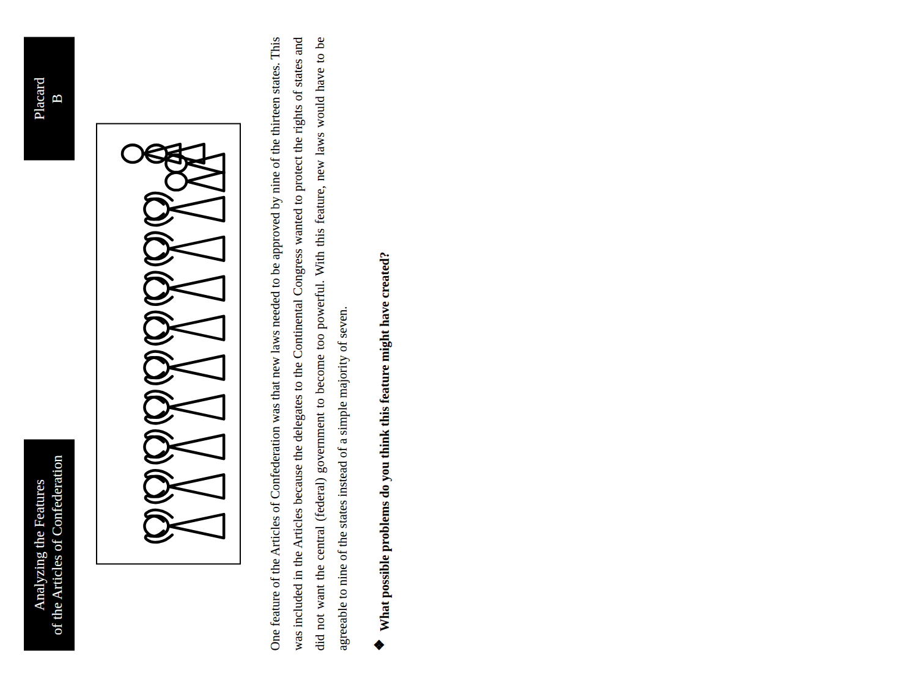Analyzing the Features of the Articles of Confederation
Placard B
One feature of the Articles of Confederation was that new laws needed to be approved by nine of the thirteen states. This was included in the Articles because the delegates to the Continental Congress wanted to protect the rights of states and did not want the central (federal) government to become too powerful. With this feature, new laws would have to be agreeable to nine of the states instead of a simple majority of seven.
❖What possible problems do you think this feature might have created?